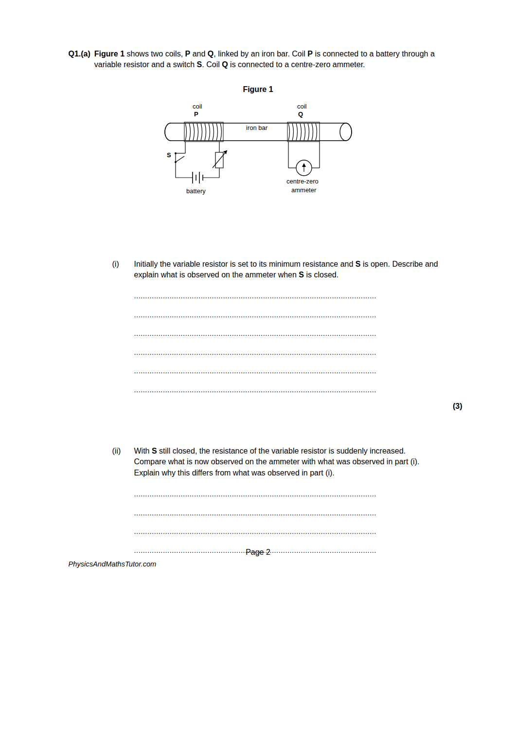Q1.(a)
Figure 1 shows two coils, P and Q, linked by an iron bar. Coil P is connected to a battery through a variable resistor and a switch S. Coil Q is connected to a centre-zero ammeter.
Figure 1
coil P coil Q iron bar S battery centre-zero ammeter
(i)
Initially the variable resistor is set to its minimum resistance and S is open. Describe and explain what is observed on the ammeter when S is closed.
.............................................................................................................
.............................................................................................................
.............................................................................................................
.............................................................................................................
.............................................................................................................
.............................................................................................................
(3)
(ii)
With S still closed, the resistance of the variable resistor is suddenly increased.
Compare what is now observed on the ammeter with what was observed in part (i).
Explain why this differs from what was observed in part (i).
.............................................................................................................
.............................................................................................................
.............................................................................................................
.............................................................................................................
Page 2
PhysicsAndMathsTutor.com